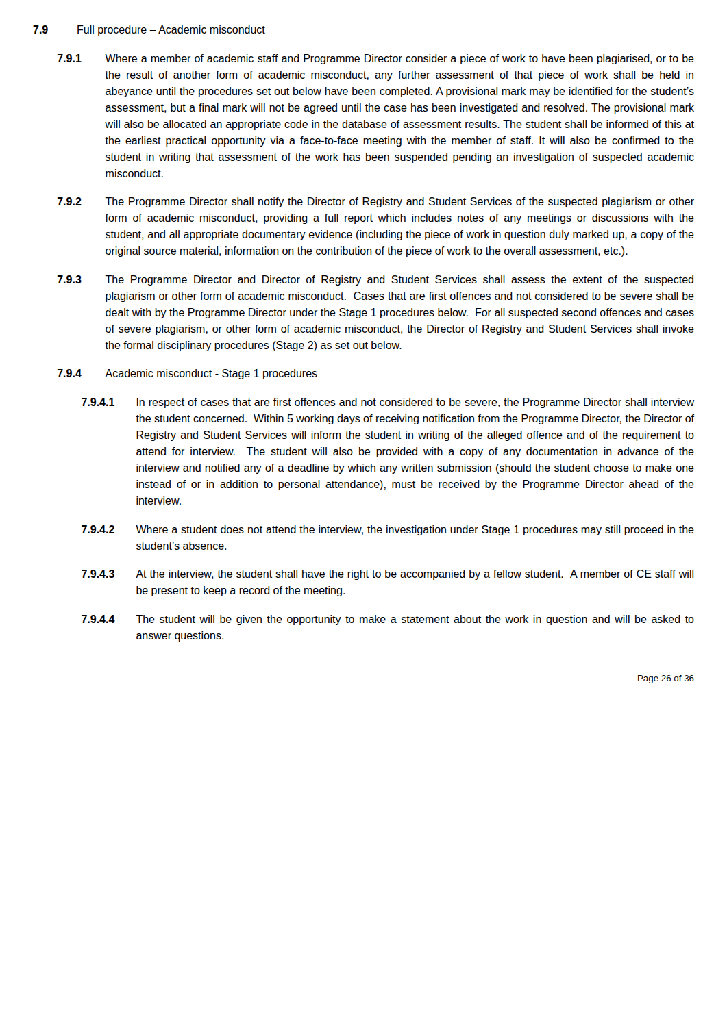7.9
Full procedure – Academic misconduct
7.9.1
Where a member of academic staff and Programme Director consider a piece of work to have been plagiarised, or to be the result of another form of academic misconduct, any further assessment of that piece of work shall be held in abeyance until the procedures set out below have been completed. A provisional mark may be identified for the student’s assessment, but a final mark will not be agreed until the case has been investigated and resolved. The provisional mark will also be allocated an appropriate code in the database of assessment results. The student shall be informed of this at the earliest practical opportunity via a face-to-face meeting with the member of staff. It will also be confirmed to the student in writing that assessment of the work has been suspended pending an investigation of suspected academic misconduct.
7.9.2
The Programme Director shall notify the Director of Registry and Student Services of the suspected plagiarism or other form of academic misconduct, providing a full report which includes notes of any meetings or discussions with the student, and all appropriate documentary evidence (including the piece of work in question duly marked up, a copy of the original source material, information on the contribution of the piece of work to the overall assessment, etc.).
7.9.3
The Programme Director and Director of Registry and Student Services shall assess the extent of the suspected plagiarism or other form of academic misconduct. Cases that are first offences and not considered to be severe shall be dealt with by the Programme Director under the Stage 1 procedures below. For all suspected second offences and cases of severe plagiarism, or other form of academic misconduct, the Director of Registry and Student Services shall invoke the formal disciplinary procedures (Stage 2) as set out below.
7.9.4
Academic misconduct - Stage 1 procedures
7.9.4.1
In respect of cases that are first offences and not considered to be severe, the Programme Director shall interview the student concerned. Within 5 working days of receiving notification from the Programme Director, the Director of Registry and Student Services will inform the student in writing of the alleged offence and of the requirement to attend for interview. The student will also be provided with a copy of any documentation in advance of the interview and notified any of a deadline by which any written submission (should the student choose to make one instead of or in addition to personal attendance), must be received by the Programme Director ahead of the interview.
7.9.4.2
Where a student does not attend the interview, the investigation under Stage 1 procedures may still proceed in the student’s absence.
7.9.4.3
At the interview, the student shall have the right to be accompanied by a fellow student. A member of CE staff will be present to keep a record of the meeting.
7.9.4.4
The student will be given the opportunity to make a statement about the work in question and will be asked to answer questions.
Page 26 of 36